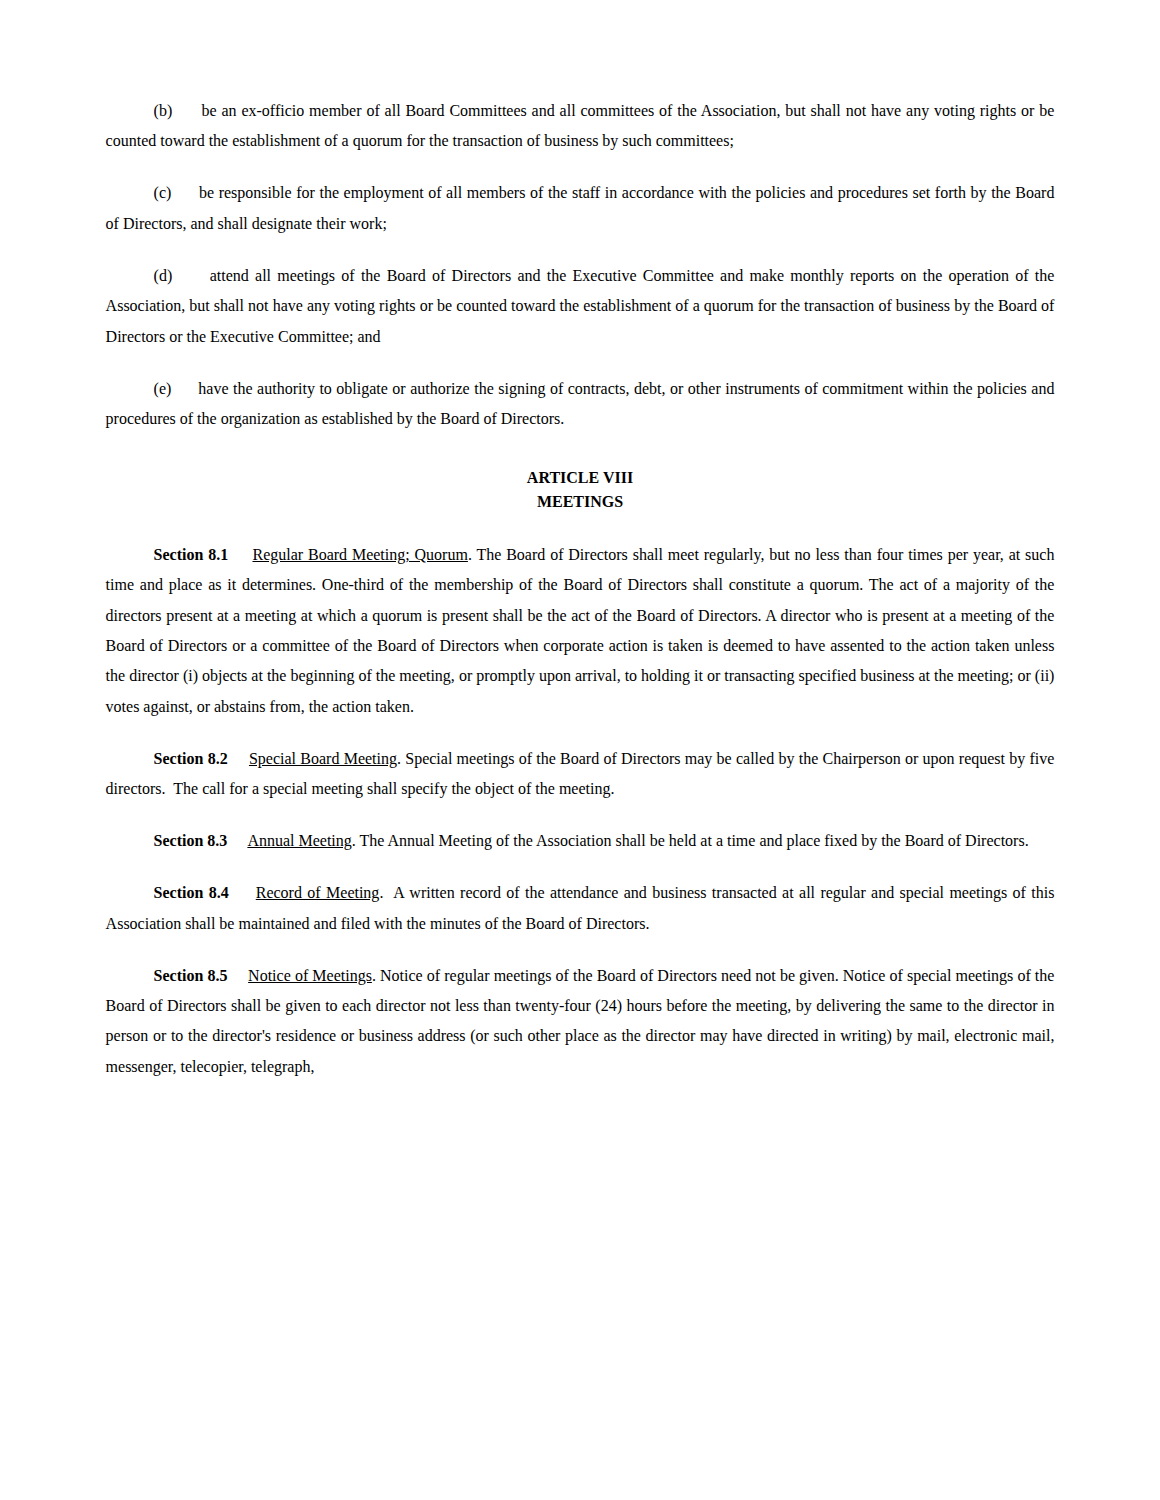(b) be an ex-officio member of all Board Committees and all committees of the Association, but shall not have any voting rights or be counted toward the establishment of a quorum for the transaction of business by such committees;
(c) be responsible for the employment of all members of the staff in accordance with the policies and procedures set forth by the Board of Directors, and shall designate their work;
(d) attend all meetings of the Board of Directors and the Executive Committee and make monthly reports on the operation of the Association, but shall not have any voting rights or be counted toward the establishment of a quorum for the transaction of business by the Board of Directors or the Executive Committee; and
(e) have the authority to obligate or authorize the signing of contracts, debt, or other instruments of commitment within the policies and procedures of the organization as established by the Board of Directors.
ARTICLE VIII
MEETINGS
Section 8.1 Regular Board Meeting; Quorum. The Board of Directors shall meet regularly, but no less than four times per year, at such time and place as it determines. One-third of the membership of the Board of Directors shall constitute a quorum. The act of a majority of the directors present at a meeting at which a quorum is present shall be the act of the Board of Directors. A director who is present at a meeting of the Board of Directors or a committee of the Board of Directors when corporate action is taken is deemed to have assented to the action taken unless the director (i) objects at the beginning of the meeting, or promptly upon arrival, to holding it or transacting specified business at the meeting; or (ii) votes against, or abstains from, the action taken.
Section 8.2 Special Board Meeting. Special meetings of the Board of Directors may be called by the Chairperson or upon request by five directors. The call for a special meeting shall specify the object of the meeting.
Section 8.3 Annual Meeting. The Annual Meeting of the Association shall be held at a time and place fixed by the Board of Directors.
Section 8.4 Record of Meeting. A written record of the attendance and business transacted at all regular and special meetings of this Association shall be maintained and filed with the minutes of the Board of Directors.
Section 8.5 Notice of Meetings. Notice of regular meetings of the Board of Directors need not be given. Notice of special meetings of the Board of Directors shall be given to each director not less than twenty-four (24) hours before the meeting, by delivering the same to the director in person or to the director's residence or business address (or such other place as the director may have directed in writing) by mail, electronic mail, messenger, telecopier, telegraph,